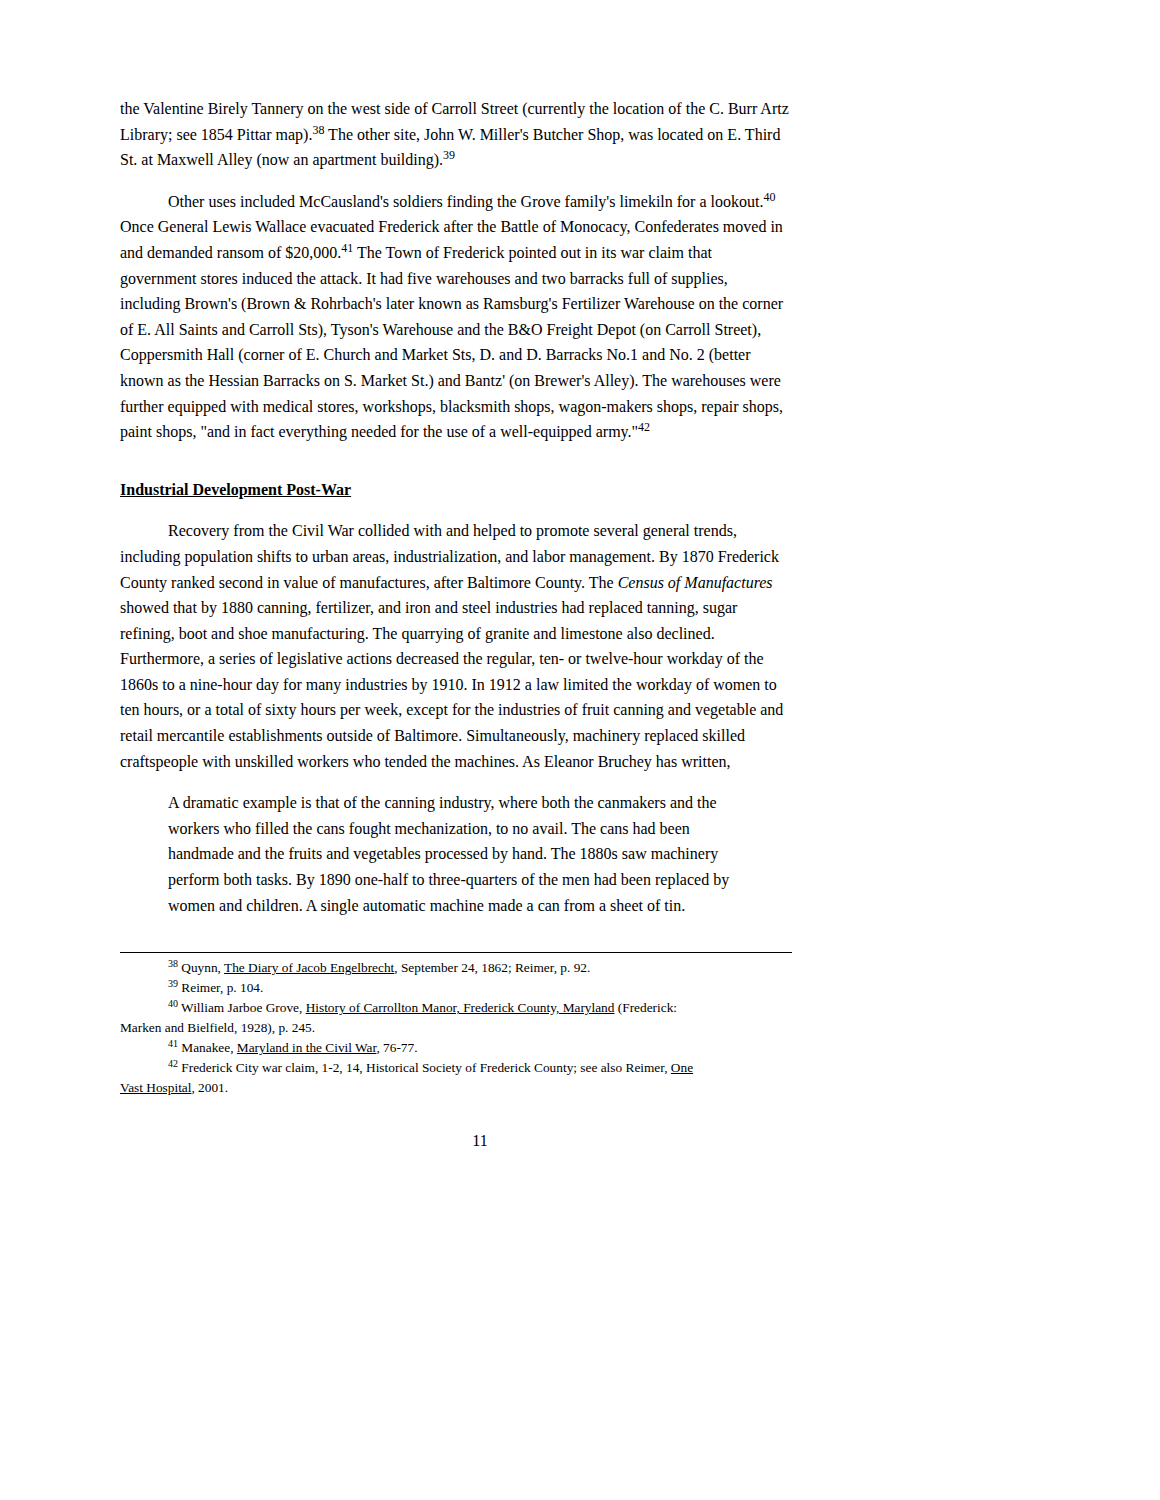the Valentine Birely Tannery on the west side of Carroll Street (currently the location of the C. Burr Artz Library; see 1854 Pittar map).38 The other site, John W. Miller's Butcher Shop, was located on E. Third St. at Maxwell Alley (now an apartment building).39
Other uses included McCausland's soldiers finding the Grove family's limekiln for a lookout.40 Once General Lewis Wallace evacuated Frederick after the Battle of Monocacy, Confederates moved in and demanded ransom of $20,000.41 The Town of Frederick pointed out in its war claim that government stores induced the attack. It had five warehouses and two barracks full of supplies, including Brown's (Brown & Rohrbach's later known as Ramsburg's Fertilizer Warehouse on the corner of E. All Saints and Carroll Sts), Tyson's Warehouse and the B&O Freight Depot (on Carroll Street), Coppersmith Hall (corner of E. Church and Market Sts, D. and D. Barracks No.1 and No. 2 (better known as the Hessian Barracks on S. Market St.) and Bantz' (on Brewer's Alley). The warehouses were further equipped with medical stores, workshops, blacksmith shops, wagon-makers shops, repair shops, paint shops, "and in fact everything needed for the use of a well-equipped army."42
Industrial Development Post-War
Recovery from the Civil War collided with and helped to promote several general trends, including population shifts to urban areas, industrialization, and labor management. By 1870 Frederick County ranked second in value of manufactures, after Baltimore County. The Census of Manufactures showed that by 1880 canning, fertilizer, and iron and steel industries had replaced tanning, sugar refining, boot and shoe manufacturing. The quarrying of granite and limestone also declined. Furthermore, a series of legislative actions decreased the regular, ten- or twelve-hour workday of the 1860s to a nine-hour day for many industries by 1910. In 1912 a law limited the workday of women to ten hours, or a total of sixty hours per week, except for the industries of fruit canning and vegetable and retail mercantile establishments outside of Baltimore. Simultaneously, machinery replaced skilled craftspeople with unskilled workers who tended the machines. As Eleanor Bruchey has written,
A dramatic example is that of the canning industry, where both the canmakers and the workers who filled the cans fought mechanization, to no avail. The cans had been handmade and the fruits and vegetables processed by hand. The 1880s saw machinery perform both tasks. By 1890 one-half to three-quarters of the men had been replaced by women and children. A single automatic machine made a can from a sheet of tin.
38 Quynn, The Diary of Jacob Engelbrecht, September 24, 1862; Reimer, p. 92.
39 Reimer, p. 104.
40 William Jarboe Grove, History of Carrollton Manor, Frederick County, Maryland (Frederick:
Marken and Bielfield, 1928), p. 245.
41 Manakee, Maryland in the Civil War, 76-77.
42 Frederick City war claim, 1-2, 14, Historical Society of Frederick County; see also Reimer, One
Vast Hospital, 2001.
11